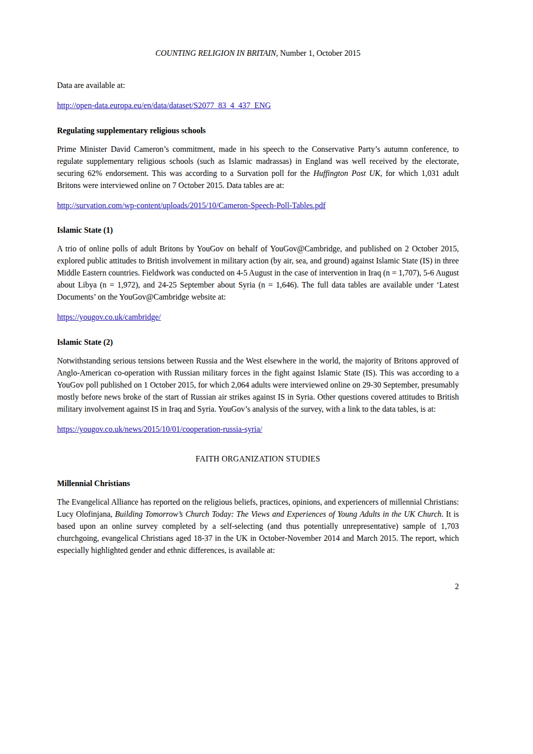COUNTING RELIGION IN BRITAIN, Number 1, October 2015
Data are available at:
http://open-data.europa.eu/en/data/dataset/S2077_83_4_437_ENG
Regulating supplementary religious schools
Prime Minister David Cameron’s commitment, made in his speech to the Conservative Party’s autumn conference, to regulate supplementary religious schools (such as Islamic madrassas) in England was well received by the electorate, securing 62% endorsement. This was according to a Survation poll for the Huffington Post UK, for which 1,031 adult Britons were interviewed online on 7 October 2015. Data tables are at:
http://survation.com/wp-content/uploads/2015/10/Cameron-Speech-Poll-Tables.pdf
Islamic State (1)
A trio of online polls of adult Britons by YouGov on behalf of YouGov@Cambridge, and published on 2 October 2015, explored public attitudes to British involvement in military action (by air, sea, and ground) against Islamic State (IS) in three Middle Eastern countries. Fieldwork was conducted on 4-5 August in the case of intervention in Iraq (n = 1,707), 5-6 August about Libya (n = 1,972), and 24-25 September about Syria (n = 1,646). The full data tables are available under ‘Latest Documents’ on the YouGov@Cambridge website at:
https://yougov.co.uk/cambridge/
Islamic State (2)
Notwithstanding serious tensions between Russia and the West elsewhere in the world, the majority of Britons approved of Anglo-American co-operation with Russian military forces in the fight against Islamic State (IS). This was according to a YouGov poll published on 1 October 2015, for which 2,064 adults were interviewed online on 29-30 September, presumably mostly before news broke of the start of Russian air strikes against IS in Syria. Other questions covered attitudes to British military involvement against IS in Iraq and Syria. YouGov’s analysis of the survey, with a link to the data tables, is at:
https://yougov.co.uk/news/2015/10/01/cooperation-russia-syria/
Faith Organization Studies
Millennial Christians
The Evangelical Alliance has reported on the religious beliefs, practices, opinions, and experiencers of millennial Christians: Lucy Olofinjana, Building Tomorrow’s Church Today: The Views and Experiences of Young Adults in the UK Church. It is based upon an online survey completed by a self-selecting (and thus potentially unrepresentative) sample of 1,703 churchgoing, evangelical Christians aged 18-37 in the UK in October-November 2014 and March 2015. The report, which especially highlighted gender and ethnic differences, is available at:
2